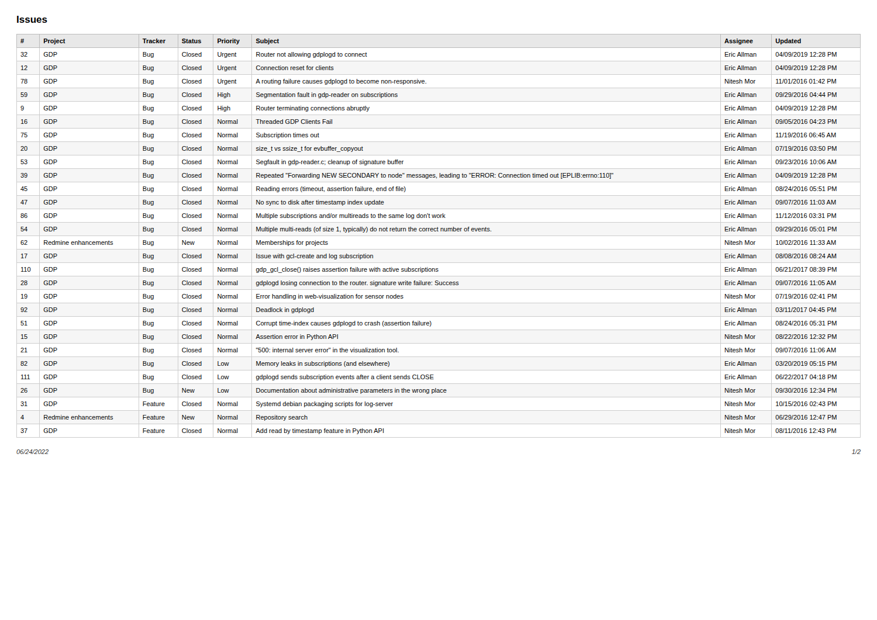Issues
| # | Project | Tracker | Status | Priority | Subject | Assignee | Updated |
| --- | --- | --- | --- | --- | --- | --- | --- |
| 32 | GDP | Bug | Closed | Urgent | Router not allowing gdplogd to connect | Eric Allman | 04/09/2019 12:28 PM |
| 12 | GDP | Bug | Closed | Urgent | Connection reset for clients | Eric Allman | 04/09/2019 12:28 PM |
| 78 | GDP | Bug | Closed | Urgent | A routing failure causes gdplogd to become non-responsive. | Nitesh Mor | 11/01/2016 01:42 PM |
| 59 | GDP | Bug | Closed | High | Segmentation fault in gdp-reader on subscriptions | Eric Allman | 09/29/2016 04:44 PM |
| 9 | GDP | Bug | Closed | High | Router terminating connections abruptly | Eric Allman | 04/09/2019 12:28 PM |
| 16 | GDP | Bug | Closed | Normal | Threaded GDP Clients Fail | Eric Allman | 09/05/2016 04:23 PM |
| 75 | GDP | Bug | Closed | Normal | Subscription times out | Eric Allman | 11/19/2016 06:45 AM |
| 20 | GDP | Bug | Closed | Normal | size_t vs ssize_t for evbuffer_copyout | Eric Allman | 07/19/2016 03:50 PM |
| 53 | GDP | Bug | Closed | Normal | Segfault in gdp-reader.c; cleanup of signature buffer | Eric Allman | 09/23/2016 10:06 AM |
| 39 | GDP | Bug | Closed | Normal | Repeated "Forwarding NEW SECONDARY to node" messages, leading to "ERROR: Connection timed out [EPLIB:errno:110]" | Eric Allman | 04/09/2019 12:28 PM |
| 45 | GDP | Bug | Closed | Normal | Reading errors (timeout, assertion failure, end of file) | Eric Allman | 08/24/2016 05:51 PM |
| 47 | GDP | Bug | Closed | Normal | No sync to disk after timestamp index update | Eric Allman | 09/07/2016 11:03 AM |
| 86 | GDP | Bug | Closed | Normal | Multiple subscriptions and/or multireads to the same log don't work | Eric Allman | 11/12/2016 03:31 PM |
| 54 | GDP | Bug | Closed | Normal | Multiple multi-reads (of size 1, typically) do not return the correct number of events. | Eric Allman | 09/29/2016 05:01 PM |
| 62 | Redmine enhancements | Bug | New | Normal | Memberships for projects | Nitesh Mor | 10/02/2016 11:33 AM |
| 17 | GDP | Bug | Closed | Normal | Issue with gcl-create and log subscription | Eric Allman | 08/08/2016 08:24 AM |
| 110 | GDP | Bug | Closed | Normal | gdp_gcl_close() raises assertion failure with active subscriptions | Eric Allman | 06/21/2017 08:39 PM |
| 28 | GDP | Bug | Closed | Normal | gdplogd losing connection to the router. signature write failure: Success | Eric Allman | 09/07/2016 11:05 AM |
| 19 | GDP | Bug | Closed | Normal | Error handling in web-visualization for sensor nodes | Nitesh Mor | 07/19/2016 02:41 PM |
| 92 | GDP | Bug | Closed | Normal | Deadlock in gdplogd | Eric Allman | 03/11/2017 04:45 PM |
| 51 | GDP | Bug | Closed | Normal | Corrupt time-index causes gdplogd to crash (assertion failure) | Eric Allman | 08/24/2016 05:31 PM |
| 15 | GDP | Bug | Closed | Normal | Assertion error in Python API | Nitesh Mor | 08/22/2016 12:32 PM |
| 21 | GDP | Bug | Closed | Normal | "500: internal server error" in the visualization tool. | Nitesh Mor | 09/07/2016 11:06 AM |
| 82 | GDP | Bug | Closed | Low | Memory leaks in subscriptions (and elsewhere) | Eric Allman | 03/20/2019 05:15 PM |
| 111 | GDP | Bug | Closed | Low | gdplogd sends subscription events after a client sends CLOSE | Eric Allman | 06/22/2017 04:18 PM |
| 26 | GDP | Bug | New | Low | Documentation about administrative parameters in the wrong place | Nitesh Mor | 09/30/2016 12:34 PM |
| 31 | GDP | Feature | Closed | Normal | Systemd debian packaging scripts for log-server | Nitesh Mor | 10/15/2016 02:43 PM |
| 4 | Redmine enhancements | Feature | New | Normal | Repository search | Nitesh Mor | 06/29/2016 12:47 PM |
| 37 | GDP | Feature | Closed | Normal | Add read by timestamp feature in Python API | Nitesh Mor | 08/11/2016 12:43 PM |
06/24/2022 1/2